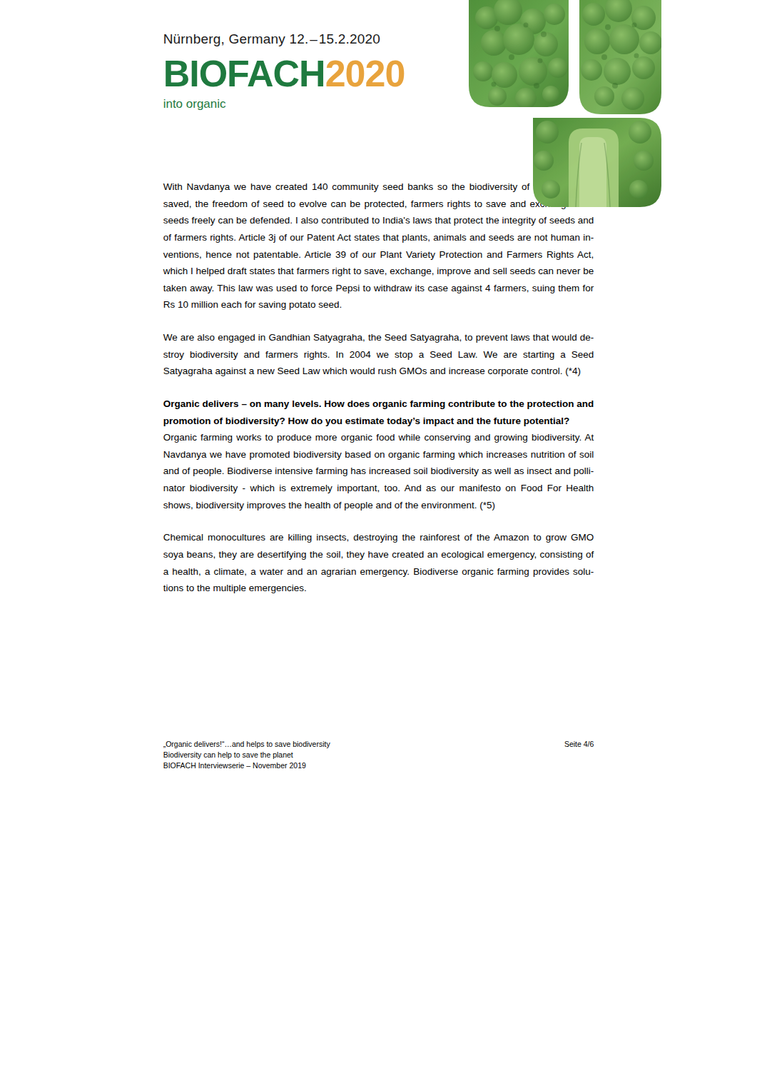Nürnberg, Germany 12. – 15.2.2020
BIO FACH 2020
into organic
With Navdanya we have created 140 community seed banks so the biodiversity of seeds can be saved, the freedom of seed to evolve can be protected, farmers rights to save and exchange their seeds freely can be defended. I also contributed to India's laws that protect the integrity of seeds and of farmers rights. Article 3j of our Patent Act states that plants, animals and seeds are not human inventions, hence not patentable. Article 39 of our Plant Variety Protection and Farmers Rights Act, which I helped draft states that farmers right to save, exchange, improve and sell seeds can never be taken away. This law was used to force Pepsi to withdraw its case against 4 farmers, suing them for Rs 10 million each for saving potato seed.
We are also engaged in Gandhian Satyagraha, the Seed Satyagraha, to prevent laws that would destroy biodiversity and farmers rights. In 2004 we stop a Seed Law. We are starting a Seed Satyagraha against a new Seed Law which would rush GMOs and increase corporate control. (*4)
Organic delivers – on many levels. How does organic farming contribute to the protection and promotion of biodiversity? How do you estimate today’s impact and the future potential?
Organic farming works to produce more organic food while conserving and growing biodiversity. At Navdanya we have promoted biodiversity based on organic farming which increases nutrition of soil and of people. Biodiverse intensive farming has increased soil biodiversity as well as insect and pollinator biodiversity - which is extremely important, too. And as our manifesto on Food For Health shows, biodiversity improves the health of people and of the environment. (*5)
Chemical monocultures are killing insects, destroying the rainforest of the Amazon to grow GMO soya beans, they are desertifying the soil, they have created an ecological emergency, consisting of a health, a climate, a water and an agrarian emergency. Biodiverse organic farming provides solutions to the multiple emergencies.
„Organic delivers!“…and helps to save biodiversity Biodiversity can help to save the planet BIOFACH Interviewserie – November 2019
Seite 4/6